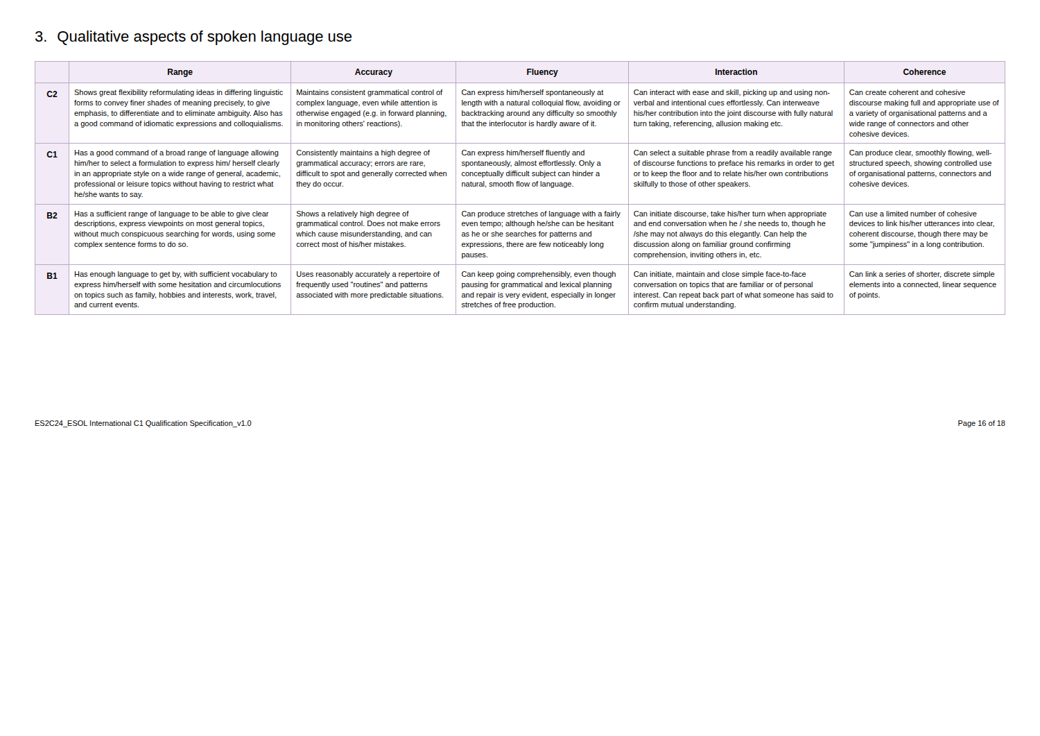3. Qualitative aspects of spoken language use
| | Range | Accuracy | Fluency | Interaction | Coherence |
| --- | --- | --- | --- | --- | --- |
| C2 | Shows great flexibility reformulating ideas in differing linguistic forms to convey finer shades of meaning precisely, to give emphasis, to differentiate and to eliminate ambiguity. Also has a good command of idiomatic expressions and colloquialisms. | Maintains consistent grammatical control of complex language, even while attention is otherwise engaged (e.g. in forward planning, in monitoring others' reactions). | Can express him/herself spontaneously at length with a natural colloquial flow, avoiding or backtracking around any difficulty so smoothly that the interlocutor is hardly aware of it. | Can interact with ease and skill, picking up and using non-verbal and intentional cues effortlessly. Can interweave his/her contribution into the joint discourse with fully natural turn taking, referencing, allusion making etc. | Can create coherent and cohesive discourse making full and appropriate use of a variety of organisational patterns and a wide range of connectors and other cohesive devices. |
| C1 | Has a good command of a broad range of language allowing him/her to select a formulation to express him/ herself clearly in an appropriate style on a wide range of general, academic, professional or leisure topics without having to restrict what he/she wants to say. | Consistently maintains a high degree of grammatical accuracy; errors are rare, difficult to spot and generally corrected when they do occur. | Can express him/herself fluently and spontaneously, almost effortlessly. Only a conceptually difficult subject can hinder a natural, smooth flow of language. | Can select a suitable phrase from a readily available range of discourse functions to preface his remarks in order to get or to keep the floor and to relate his/her own contributions skilfully to those of other speakers. | Can produce clear, smoothly flowing, well-structured speech, showing controlled use of organisational patterns, connectors and cohesive devices. |
| B2 | Has a sufficient range of language to be able to give clear descriptions, express viewpoints on most general topics, without much conspicuous searching for words, using some complex sentence forms to do so. | Shows a relatively high degree of grammatical control. Does not make errors which cause misunderstanding, and can correct most of his/her mistakes. | Can produce stretches of language with a fairly even tempo; although he/she can be hesitant as he or she searches for patterns and expressions, there are few noticeably long pauses. | Can initiate discourse, take his/her turn when appropriate and end conversation when he / she needs to, though he /she may not always do this elegantly. Can help the discussion along on familiar ground confirming comprehension, inviting others in, etc. | Can use a limited number of cohesive devices to link his/her utterances into clear, coherent discourse, though there may be some "jumpiness" in a long contribution. |
| B1 | Has enough language to get by, with sufficient vocabulary to express him/herself with some hesitation and circumlocutions on topics such as family, hobbies and interests, work, travel, and current events. | Uses reasonably accurately a repertoire of frequently used "routines" and patterns associated with more predictable situations. | Can keep going comprehensibly, even though pausing for grammatical and lexical planning and repair is very evident, especially in longer stretches of free production. | Can initiate, maintain and close simple face-to-face conversation on topics that are familiar or of personal interest. Can repeat back part of what someone has said to confirm mutual understanding. | Can link a series of shorter, discrete simple elements into a connected, linear sequence of points. |
ES2C24_ESOL International C1 Qualification Specification_v1.0 Page 16 of 18